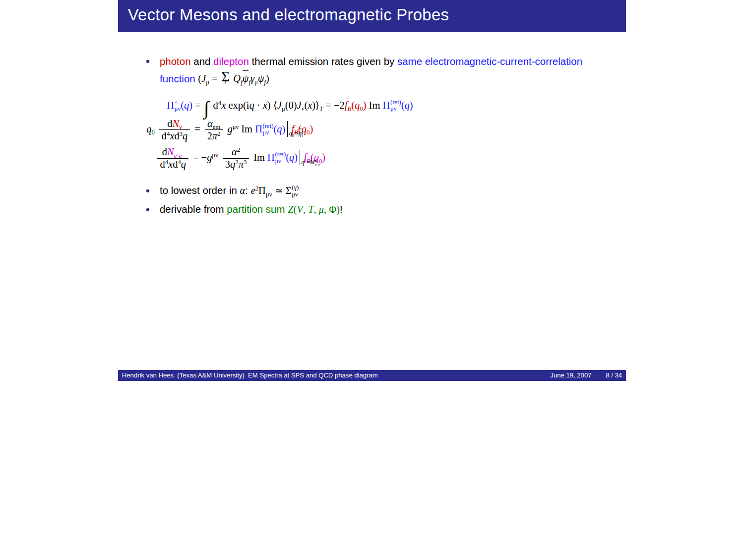Vector Mesons and electromagnetic Probes
photon and dilepton thermal emission rates given by same electromagnetic-current-correlation function (Jμ = Σf Qfψfγμψf)
Π<μν(q) = ∫ d4x exp(iq · x) ⟨Jμ(0)Jν(x)⟩T = −2fB(q0) Im Π(ret) μν(q) q0 dNγ d4xd3q = αem 2π2 gμν Im Π(ret) μν(q) q0=|q| fB(q0) dNe+e−d4xd4q = −gμν α23q2π3 Im Π(ret) μν(q) q2=M 2 e+e− fB(q0)
to lowest order in α: e2Πμν ≃ Σ(γ) μν
derivable from partition sum Z(V, T, μ, Φ)!
Hendrik van Hees (Texas A&M University) EM Spectra at SPS and QCD phase diagram June 19, 20078 / 34